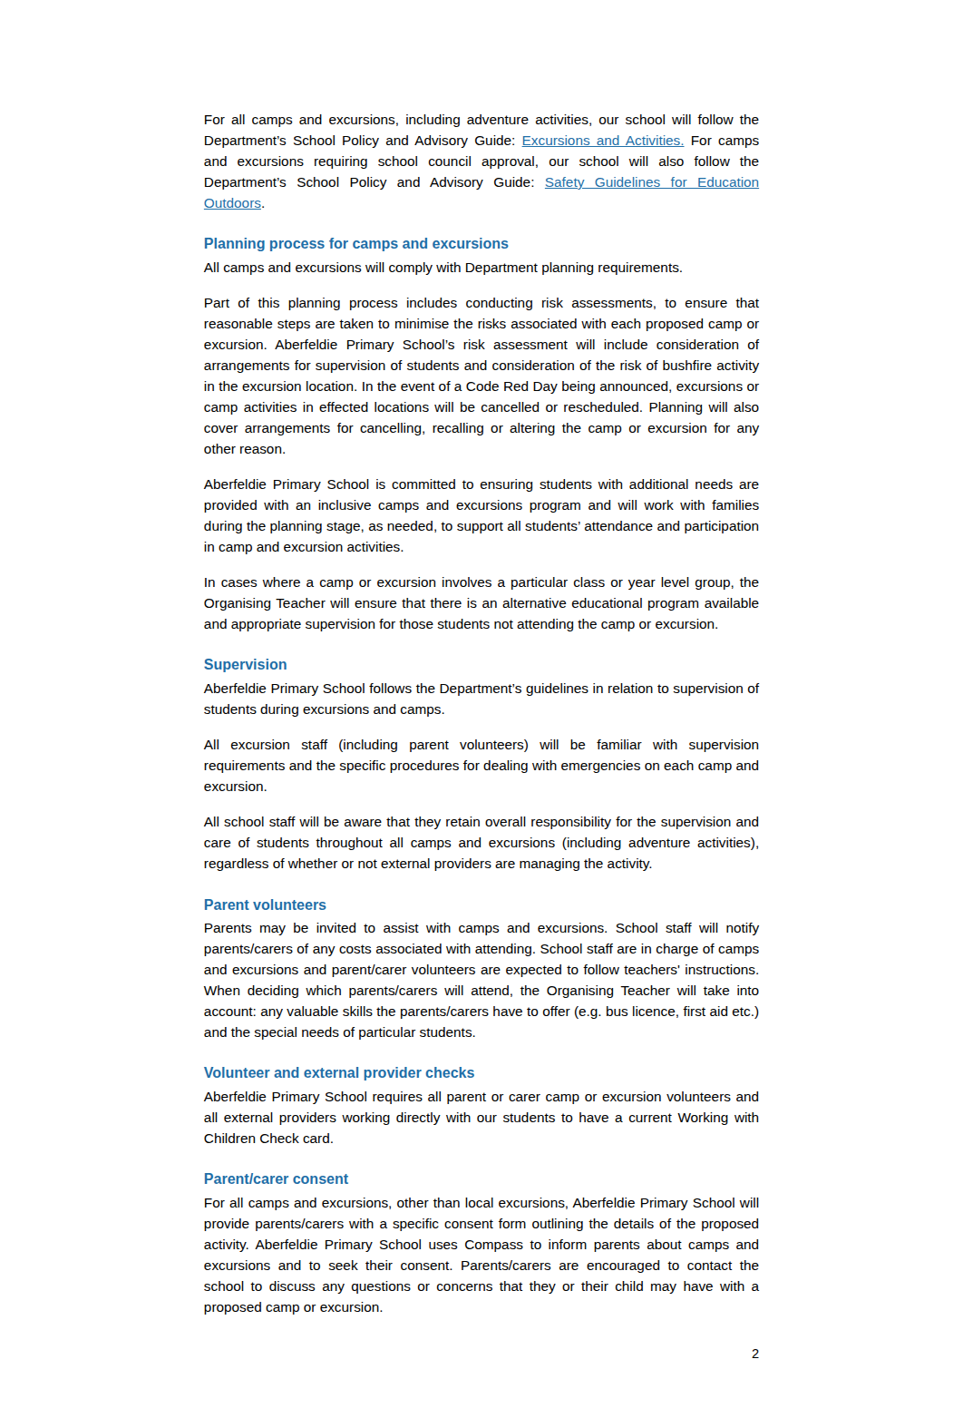For all camps and excursions, including adventure activities, our school will follow the Department’s School Policy and Advisory Guide: Excursions and Activities. For camps and excursions requiring school council approval, our school will also follow the Department’s School Policy and Advisory Guide: Safety Guidelines for Education Outdoors.
Planning process for camps and excursions
All camps and excursions will comply with Department planning requirements.
Part of this planning process includes conducting risk assessments, to ensure that reasonable steps are taken to minimise the risks associated with each proposed camp or excursion. Aberfeldie Primary School’s risk assessment will include consideration of arrangements for supervision of students and consideration of the risk of bushfire activity in the excursion location. In the event of a Code Red Day being announced, excursions or camp activities in effected locations will be cancelled or rescheduled. Planning will also cover arrangements for cancelling, recalling or altering the camp or excursion for any other reason.
Aberfeldie Primary School is committed to ensuring students with additional needs are provided with an inclusive camps and excursions program and will work with families during the planning stage, as needed, to support all students’ attendance and participation in camp and excursion activities.
In cases where a camp or excursion involves a particular class or year level group, the Organising Teacher will ensure that there is an alternative educational program available and appropriate supervision for those students not attending the camp or excursion.
Supervision
Aberfeldie Primary School follows the Department’s guidelines in relation to supervision of students during excursions and camps.
All excursion staff (including parent volunteers) will be familiar with supervision requirements and the specific procedures for dealing with emergencies on each camp and excursion.
All school staff will be aware that they retain overall responsibility for the supervision and care of students throughout all camps and excursions (including adventure activities), regardless of whether or not external providers are managing the activity.
Parent volunteers
Parents may be invited to assist with camps and excursions. School staff will notify parents/carers of any costs associated with attending. School staff are in charge of camps and excursions and parent/carer volunteers are expected to follow teachers' instructions. When deciding which parents/carers will attend, the Organising Teacher will take into account: any valuable skills the parents/carers have to offer (e.g. bus licence, first aid etc.) and the special needs of particular students.
Volunteer and external provider checks
Aberfeldie Primary School requires all parent or carer camp or excursion volunteers and all external providers working directly with our students to have a current Working with Children Check card.
Parent/carer consent
For all camps and excursions, other than local excursions, Aberfeldie Primary School will provide parents/carers with a specific consent form outlining the details of the proposed activity. Aberfeldie Primary School uses Compass to inform parents about camps and excursions and to seek their consent. Parents/carers are encouraged to contact the school to discuss any questions or concerns that they or their child may have with a proposed camp or excursion.
2